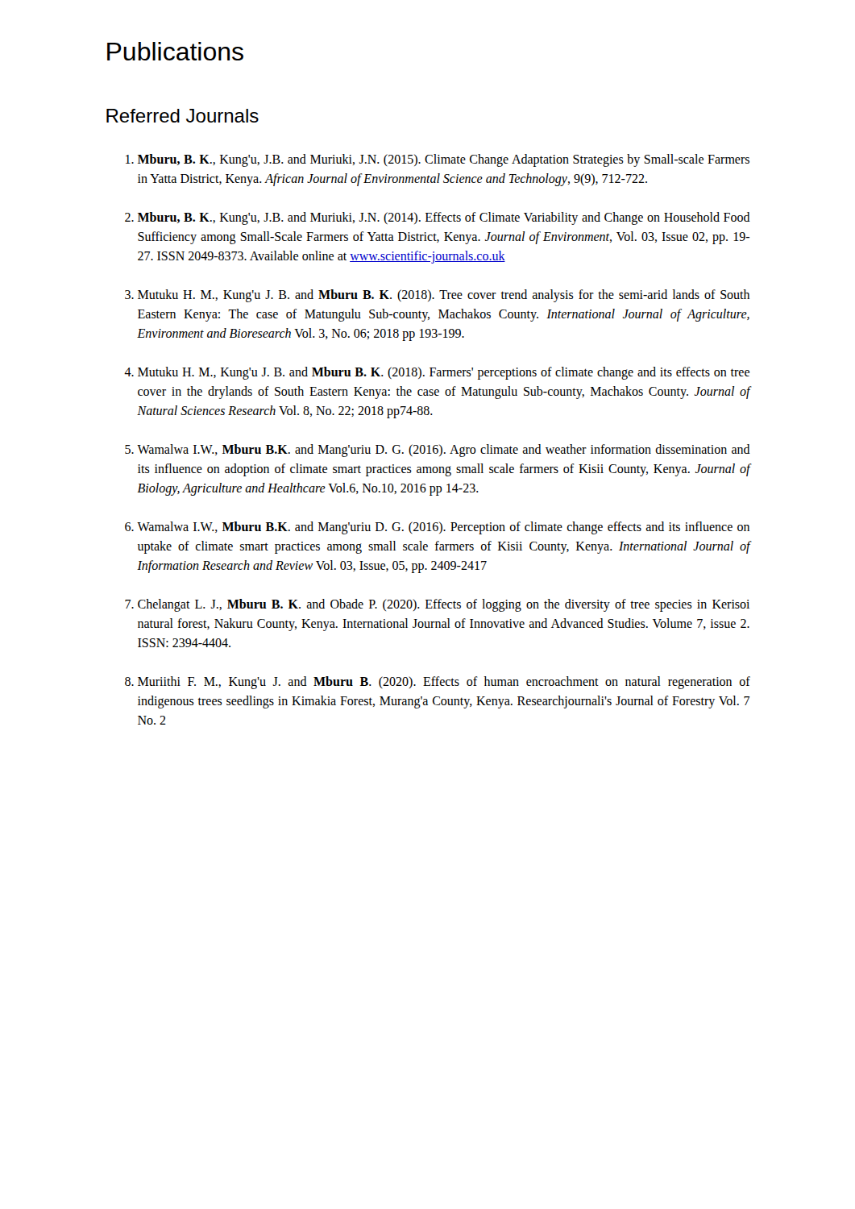Publications
Referred Journals
Mburu, B. K., Kung'u, J.B. and Muriuki, J.N. (2015). Climate Change Adaptation Strategies by Small-scale Farmers in Yatta District, Kenya. African Journal of Environmental Science and Technology, 9(9), 712-722.
Mburu, B. K., Kung'u, J.B. and Muriuki, J.N. (2014). Effects of Climate Variability and Change on Household Food Sufficiency among Small-Scale Farmers of Yatta District, Kenya. Journal of Environment, Vol. 03, Issue 02, pp. 19-27. ISSN 2049-8373. Available online at www.scientific-journals.co.uk
Mutuku H. M., Kung'u J. B. and Mburu B. K. (2018). Tree cover trend analysis for the semi-arid lands of South Eastern Kenya: The case of Matungulu Sub-county, Machakos County. International Journal of Agriculture, Environment and Bioresearch Vol. 3, No. 06; 2018 pp 193-199.
Mutuku H. M., Kung'u J. B. and Mburu B. K. (2018). Farmers' perceptions of climate change and its effects on tree cover in the drylands of South Eastern Kenya: the case of Matungulu Sub-county, Machakos County. Journal of Natural Sciences Research Vol. 8, No. 22; 2018 pp74-88.
Wamalwa I.W., Mburu B.K. and Mang'uriu D. G. (2016). Agro climate and weather information dissemination and its influence on adoption of climate smart practices among small scale farmers of Kisii County, Kenya. Journal of Biology, Agriculture and Healthcare Vol.6, No.10, 2016 pp 14-23.
Wamalwa I.W., Mburu B.K. and Mang'uriu D. G. (2016). Perception of climate change effects and its influence on uptake of climate smart practices among small scale farmers of Kisii County, Kenya. International Journal of Information Research and Review Vol. 03, Issue, 05, pp. 2409-2417
Chelangat L. J., Mburu B. K. and Obade P. (2020). Effects of logging on the diversity of tree species in Kerisoi natural forest, Nakuru County, Kenya. International Journal of Innovative and Advanced Studies. Volume 7, issue 2. ISSN: 2394-4404.
Muriithi F. M., Kung'u J. and Mburu B. (2020). Effects of human encroachment on natural regeneration of indigenous trees seedlings in Kimakia Forest, Murang'a County, Kenya. Researchjournali's Journal of Forestry Vol. 7 No. 2